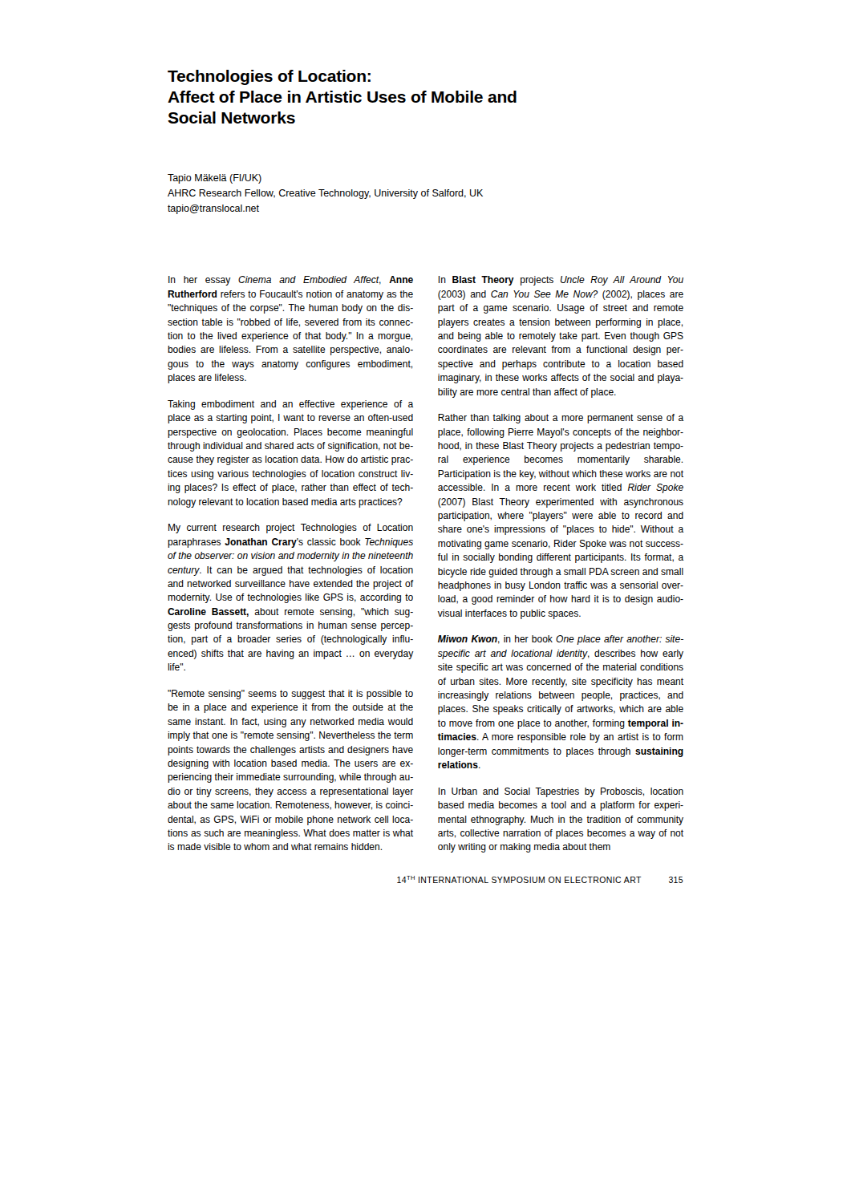Technologies of Location:
Affect of Place in Artistic Uses of Mobile and
Social Networks
Tapio Mäkelä (FI/UK)
AHRC Research Fellow, Creative Technology, University of Salford, UK
tapio@translocal.net
In her essay Cinema and Embodied Affect, Anne Rutherford refers to Foucault's notion of anatomy as the "techniques of the corpse". The human body on the dissection table is "robbed of life, severed from its connection to the lived experience of that body." In a morgue, bodies are lifeless. From a satellite perspective, analogous to the ways anatomy configures embodiment, places are lifeless.
Taking embodiment and an effective experience of a place as a starting point, I want to reverse an often-used perspective on geolocation. Places become meaningful through individual and shared acts of signification, not because they register as location data. How do artistic practices using various technologies of location construct living places? Is effect of place, rather than effect of technology relevant to location based media arts practices?
My current research project Technologies of Location paraphrases Jonathan Crary's classic book Techniques of the observer: on vision and modernity in the nineteenth century. It can be argued that technologies of location and networked surveillance have extended the project of modernity. Use of technologies like GPS is, according to Caroline Bassett, about remote sensing, "which suggests profound transformations in human sense perception, part of a broader series of (technologically influenced) shifts that are having an impact … on everyday life".
"Remote sensing" seems to suggest that it is possible to be in a place and experience it from the outside at the same instant. In fact, using any networked media would imply that one is "remote sensing". Nevertheless the term points towards the challenges artists and designers have designing with location based media. The users are experiencing their immediate surrounding, while through audio or tiny screens, they access a representational layer about the same location. Remoteness, however, is coincidental, as GPS, WiFi or mobile phone network cell locations as such are meaningless. What does matter is what is made visible to whom and what remains hidden.
In Blast Theory projects Uncle Roy All Around You (2003) and Can You See Me Now? (2002), places are part of a game scenario. Usage of street and remote players creates a tension between performing in place, and being able to remotely take part. Even though GPS coordinates are relevant from a functional design perspective and perhaps contribute to a location based imaginary, in these works affects of the social and playability are more central than affect of place.
Rather than talking about a more permanent sense of a place, following Pierre Mayol's concepts of the neighborhood, in these Blast Theory projects a pedestrian temporal experience becomes momentarily sharable. Participation is the key, without which these works are not accessible. In a more recent work titled Rider Spoke (2007) Blast Theory experimented with asynchronous participation, where "players" were able to record and share one's impressions of "places to hide". Without a motivating game scenario, Rider Spoke was not successful in socially bonding different participants. Its format, a bicycle ride guided through a small PDA screen and small headphones in busy London traffic was a sensorial overload, a good reminder of how hard it is to design audio-visual interfaces to public spaces.
Miwon Kwon, in her book One place after another: site-specific art and locational identity, describes how early site specific art was concerned of the material conditions of urban sites. More recently, site specificity has meant increasingly relations between people, practices, and places. She speaks critically of artworks, which are able to move from one place to another, forming temporal intimacies. A more responsible role by an artist is to form longer-term commitments to places through sustaining relations.
In Urban and Social Tapestries by Proboscis, location based media becomes a tool and a platform for experimental ethnography. Much in the tradition of community arts, collective narration of places becomes a way of not only writing or making media about them
14TH INTERNATIONAL SYMPOSIUM ON ELECTRONIC ART315